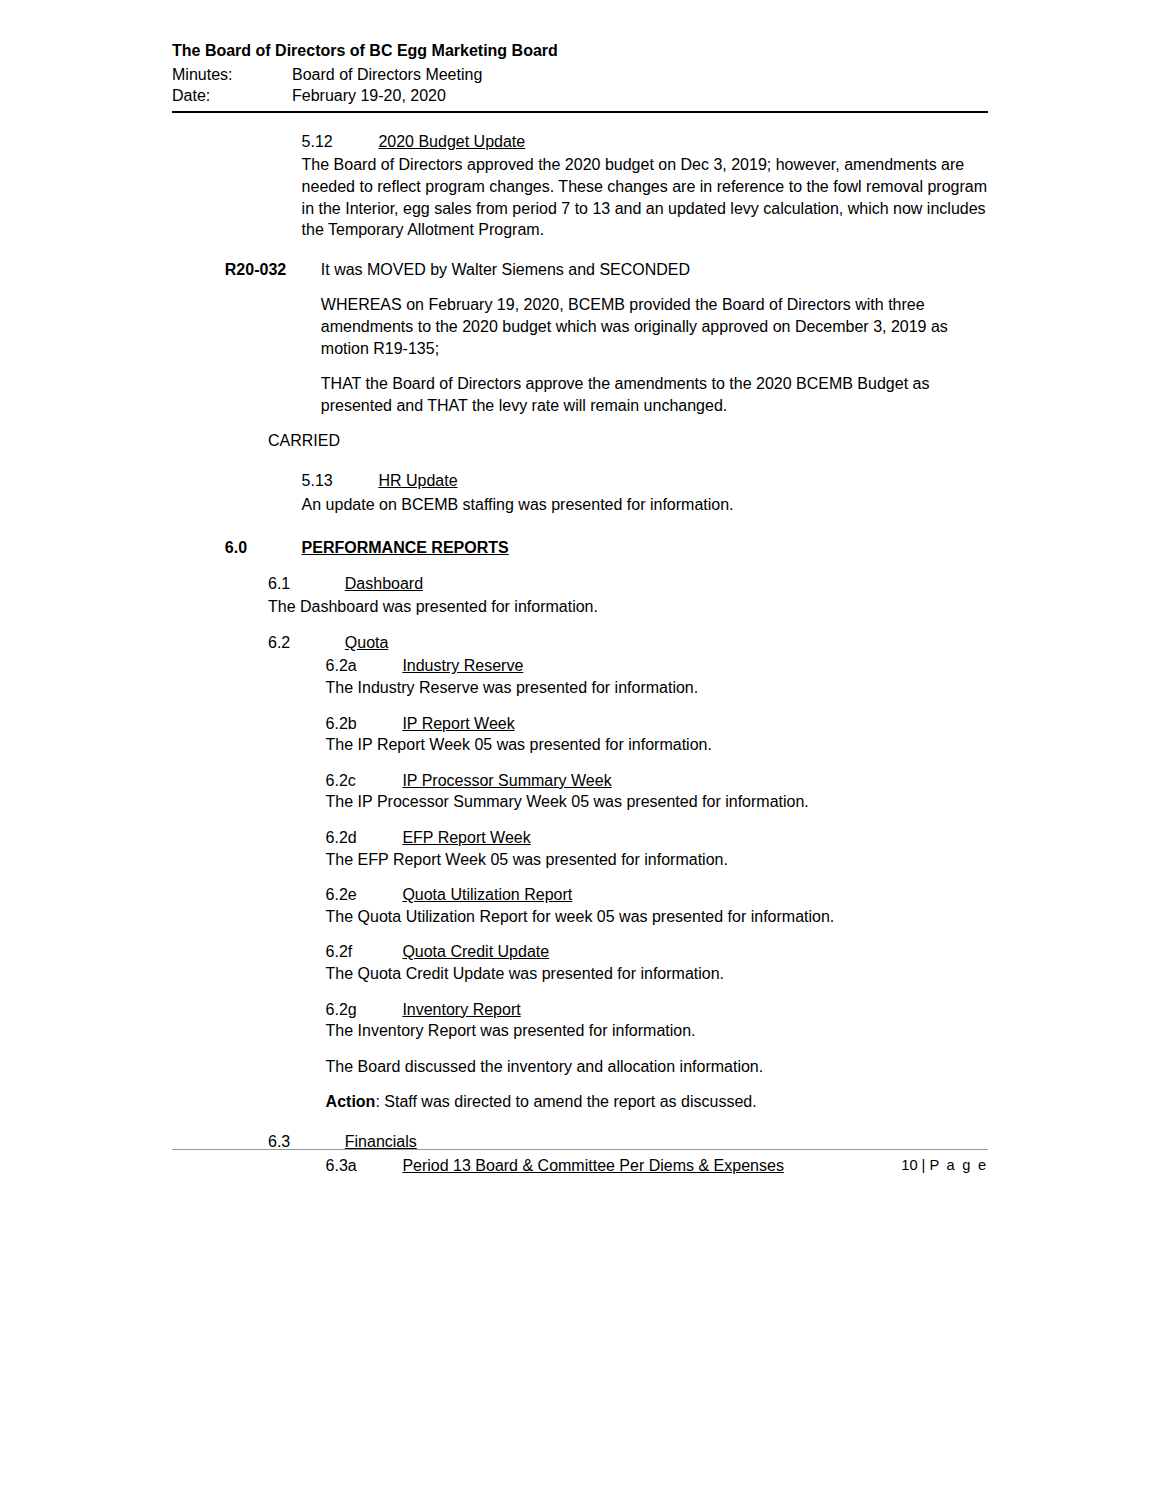The Board of Directors of BC Egg Marketing Board
| Minutes: | Board of Directors Meeting |
| Date: | February 19-20, 2020 |
5.12 2020 Budget Update
The Board of Directors approved the 2020 budget on Dec 3, 2019; however, amendments are needed to reflect program changes. These changes are in reference to the fowl removal program in the Interior, egg sales from period 7 to 13 and an updated levy calculation, which now includes the Temporary Allotment Program.
R20-032
It was MOVED by Walter Siemens and SECONDED
WHEREAS on February 19, 2020, BCEMB provided the Board of Directors with three amendments to the 2020 budget which was originally approved on December 3, 2019 as motion R19-135;
THAT the Board of Directors approve the amendments to the 2020 BCEMB Budget as presented and THAT the levy rate will remain unchanged.
CARRIED
5.13 HR Update
An update on BCEMB staffing was presented for information.
6.0 PERFORMANCE REPORTS
6.1 Dashboard
The Dashboard was presented for information.
6.2 Quota
6.2a Industry Reserve
The Industry Reserve was presented for information.
6.2b IP Report Week
The IP Report Week 05 was presented for information.
6.2c IP Processor Summary Week
The IP Processor Summary Week 05 was presented for information.
6.2d EFP Report Week
The EFP Report Week 05 was presented for information.
6.2e Quota Utilization Report
The Quota Utilization Report for week 05 was presented for information.
6.2f Quota Credit Update
The Quota Credit Update was presented for information.
6.2g Inventory Report
The Inventory Report was presented for information.
The Board discussed the inventory and allocation information.
Action: Staff was directed to amend the report as discussed.
6.3 Financials
6.3a Period 13 Board & Committee Per Diems & Expenses
10 | P a g e